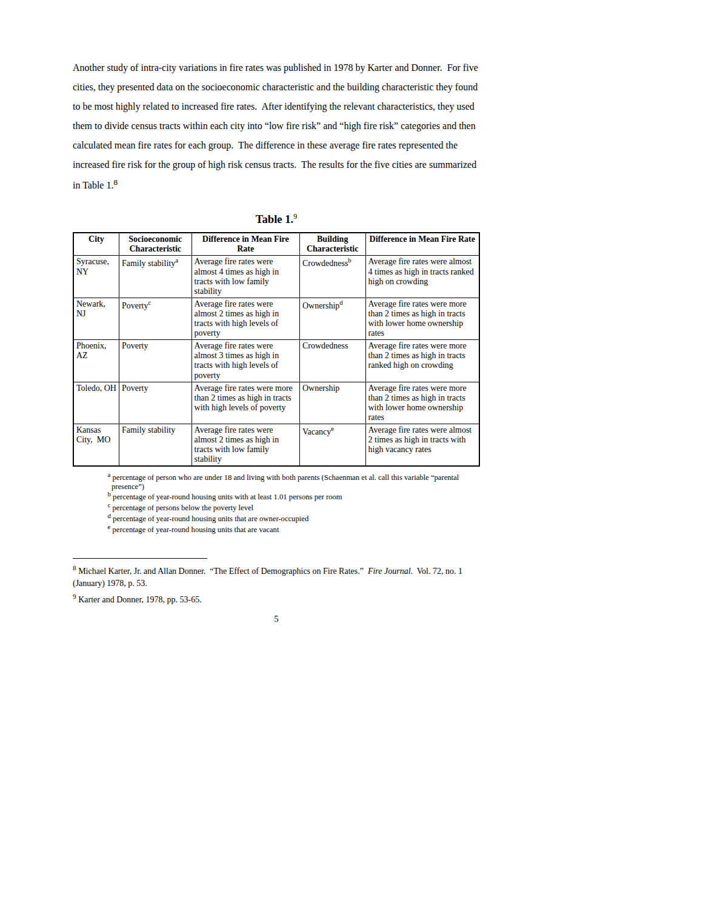Another study of intra-city variations in fire rates was published in 1978 by Karter and Donner. For five cities, they presented data on the socioeconomic characteristic and the building characteristic they found to be most highly related to increased fire rates. After identifying the relevant characteristics, they used them to divide census tracts within each city into “low fire risk” and “high fire risk” categories and then calculated mean fire rates for each group. The difference in these average fire rates represented the increased fire risk for the group of high risk census tracts. The results for the five cities are summarized in Table 1.8
Table 1.9
| City | Socioeconomic Characteristic | Difference in Mean Fire Rate | Building Characteristic | Difference in Mean Fire Rate |
| --- | --- | --- | --- | --- |
| Syracuse, NY | Family stability a | Average fire rates were almost 4 times as high in tracts with low family stability | Crowdedness b | Average fire rates were almost 4 times as high in tracts ranked high on crowding |
| Newark, NJ | Poverty c | Average fire rates were almost 2 times as high in tracts with high levels of poverty | Ownership d | Average fire rates were more than 2 times as high in tracts with lower home ownership rates |
| Phoenix, AZ | Poverty | Average fire rates were almost 3 times as high in tracts with high levels of poverty | Crowdedness | Average fire rates were more than 2 times as high in tracts ranked high on crowding |
| Toledo, OH | Poverty | Average fire rates were more than 2 times as high in tracts with high levels of poverty | Ownership | Average fire rates were more than 2 times as high in tracts with lower home ownership rates |
| Kansas City, MO | Family stability | Average fire rates were almost 2 times as high in tracts with low family stability | Vacancy e | Average fire rates were almost 2 times as high in tracts with high vacancy rates |
a percentage of person who are under 18 and living with both parents (Schaenman et al. call this variable “parental presence”)
b percentage of year-round housing units with at least 1.01 persons per room
c percentage of persons below the poverty level
d percentage of year-round housing units that are owner-occupied
e percentage of year-round housing units that are vacant
8 Michael Karter, Jr. and Allan Donner. “The Effect of Demographics on Fire Rates.” Fire Journal. Vol. 72, no. 1 (January) 1978, p. 53.
9 Karter and Donner, 1978, pp. 53-65.
5